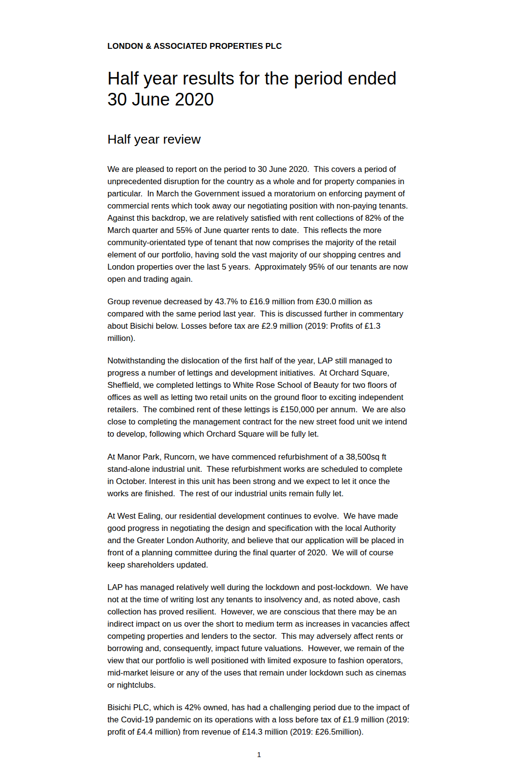LONDON & ASSOCIATED PROPERTIES PLC
Half year results for the period ended
30 June 2020
Half year review
We are pleased to report on the period to 30 June 2020. This covers a period of unprecedented disruption for the country as a whole and for property companies in particular. In March the Government issued a moratorium on enforcing payment of commercial rents which took away our negotiating position with non-paying tenants. Against this backdrop, we are relatively satisfied with rent collections of 82% of the March quarter and 55% of June quarter rents to date. This reflects the more community-orientated type of tenant that now comprises the majority of the retail element of our portfolio, having sold the vast majority of our shopping centres and London properties over the last 5 years. Approximately 95% of our tenants are now open and trading again.
Group revenue decreased by 43.7% to £16.9 million from £30.0 million as compared with the same period last year. This is discussed further in commentary about Bisichi below. Losses before tax are £2.9 million (2019: Profits of £1.3 million).
Notwithstanding the dislocation of the first half of the year, LAP still managed to progress a number of lettings and development initiatives. At Orchard Square, Sheffield, we completed lettings to White Rose School of Beauty for two floors of offices as well as letting two retail units on the ground floor to exciting independent retailers. The combined rent of these lettings is £150,000 per annum. We are also close to completing the management contract for the new street food unit we intend to develop, following which Orchard Square will be fully let.
At Manor Park, Runcorn, we have commenced refurbishment of a 38,500sq ft stand-alone industrial unit. These refurbishment works are scheduled to complete in October. Interest in this unit has been strong and we expect to let it once the works are finished. The rest of our industrial units remain fully let.
At West Ealing, our residential development continues to evolve. We have made good progress in negotiating the design and specification with the local Authority and the Greater London Authority, and believe that our application will be placed in front of a planning committee during the final quarter of 2020. We will of course keep shareholders updated.
LAP has managed relatively well during the lockdown and post-lockdown. We have not at the time of writing lost any tenants to insolvency and, as noted above, cash collection has proved resilient. However, we are conscious that there may be an indirect impact on us over the short to medium term as increases in vacancies affect competing properties and lenders to the sector. This may adversely affect rents or borrowing and, consequently, impact future valuations. However, we remain of the view that our portfolio is well positioned with limited exposure to fashion operators, mid-market leisure or any of the uses that remain under lockdown such as cinemas or nightclubs.
Bisichi PLC, which is 42% owned, has had a challenging period due to the impact of the Covid-19 pandemic on its operations with a loss before tax of £1.9 million (2019: profit of £4.4 million) from revenue of £14.3 million (2019: £26.5million).
1